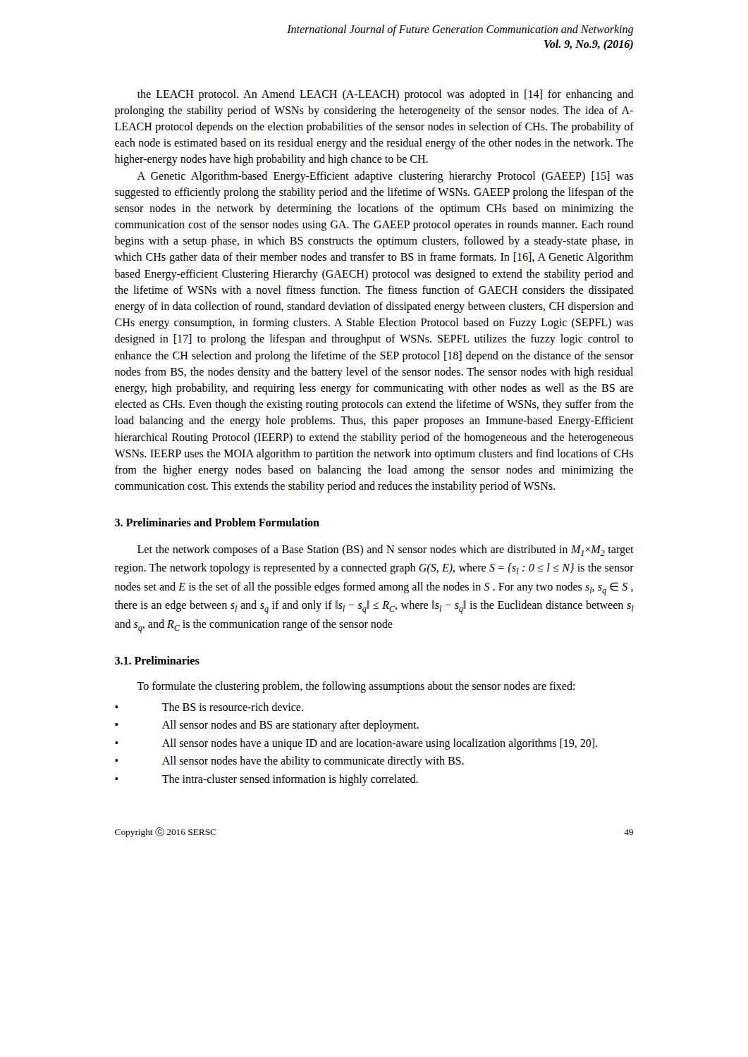International Journal of Future Generation Communication and Networking
Vol. 9, No.9, (2016)
the LEACH protocol. An Amend LEACH (A-LEACH) protocol was adopted in [14] for enhancing and prolonging the stability period of WSNs by considering the heterogeneity of the sensor nodes. The idea of A-LEACH protocol depends on the election probabilities of the sensor nodes in selection of CHs. The probability of each node is estimated based on its residual energy and the residual energy of the other nodes in the network. The higher-energy nodes have high probability and high chance to be CH.
A Genetic Algorithm-based Energy-Efficient adaptive clustering hierarchy Protocol (GAEEP) [15] was suggested to efficiently prolong the stability period and the lifetime of WSNs. GAEEP prolong the lifespan of the sensor nodes in the network by determining the locations of the optimum CHs based on minimizing the communication cost of the sensor nodes using GA. The GAEEP protocol operates in rounds manner. Each round begins with a setup phase, in which BS constructs the optimum clusters, followed by a steady-state phase, in which CHs gather data of their member nodes and transfer to BS in frame formats. In [16], A Genetic Algorithm based Energy-efficient Clustering Hierarchy (GAECH) protocol was designed to extend the stability period and the lifetime of WSNs with a novel fitness function. The fitness function of GAECH considers the dissipated energy of in data collection of round, standard deviation of dissipated energy between clusters, CH dispersion and CHs energy consumption, in forming clusters. A Stable Election Protocol based on Fuzzy Logic (SEPFL) was designed in [17] to prolong the lifespan and throughput of WSNs. SEPFL utilizes the fuzzy logic control to enhance the CH selection and prolong the lifetime of the SEP protocol [18] depend on the distance of the sensor nodes from BS, the nodes density and the battery level of the sensor nodes. The sensor nodes with high residual energy, high probability, and requiring less energy for communicating with other nodes as well as the BS are elected as CHs. Even though the existing routing protocols can extend the lifetime of WSNs, they suffer from the load balancing and the energy hole problems. Thus, this paper proposes an Immune-based Energy-Efficient hierarchical Routing Protocol (IEERP) to extend the stability period of the homogeneous and the heterogeneous WSNs. IEERP uses the MOIA algorithm to partition the network into optimum clusters and find locations of CHs from the higher energy nodes based on balancing the load among the sensor nodes and minimizing the communication cost. This extends the stability period and reduces the instability period of WSNs.
3. Preliminaries and Problem Formulation
Let the network composes of a Base Station (BS) and N sensor nodes which are distributed in M1×M2 target region. The network topology is represented by a connected graph G(S, E), where S = {sl : 0 ≤ l ≤ N} is the sensor nodes set and E is the set of all the possible edges formed among all the nodes in S . For any two nodes sl, sq ∈ S , there is an edge between sl and sq if and only if ‖sl − sq‖ ≤ RC, where ‖sl − sq‖ is the Euclidean distance between sl and sq, and RC is the communication range of the sensor node
3.1. Preliminaries
To formulate the clustering problem, the following assumptions about the sensor nodes are fixed:
The BS is resource-rich device.
All sensor nodes and BS are stationary after deployment.
All sensor nodes have a unique ID and are location-aware using localization algorithms [19, 20].
All sensor nodes have the ability to communicate directly with BS.
The intra-cluster sensed information is highly correlated.
Copyright ⓒ 2016 SERSC
49